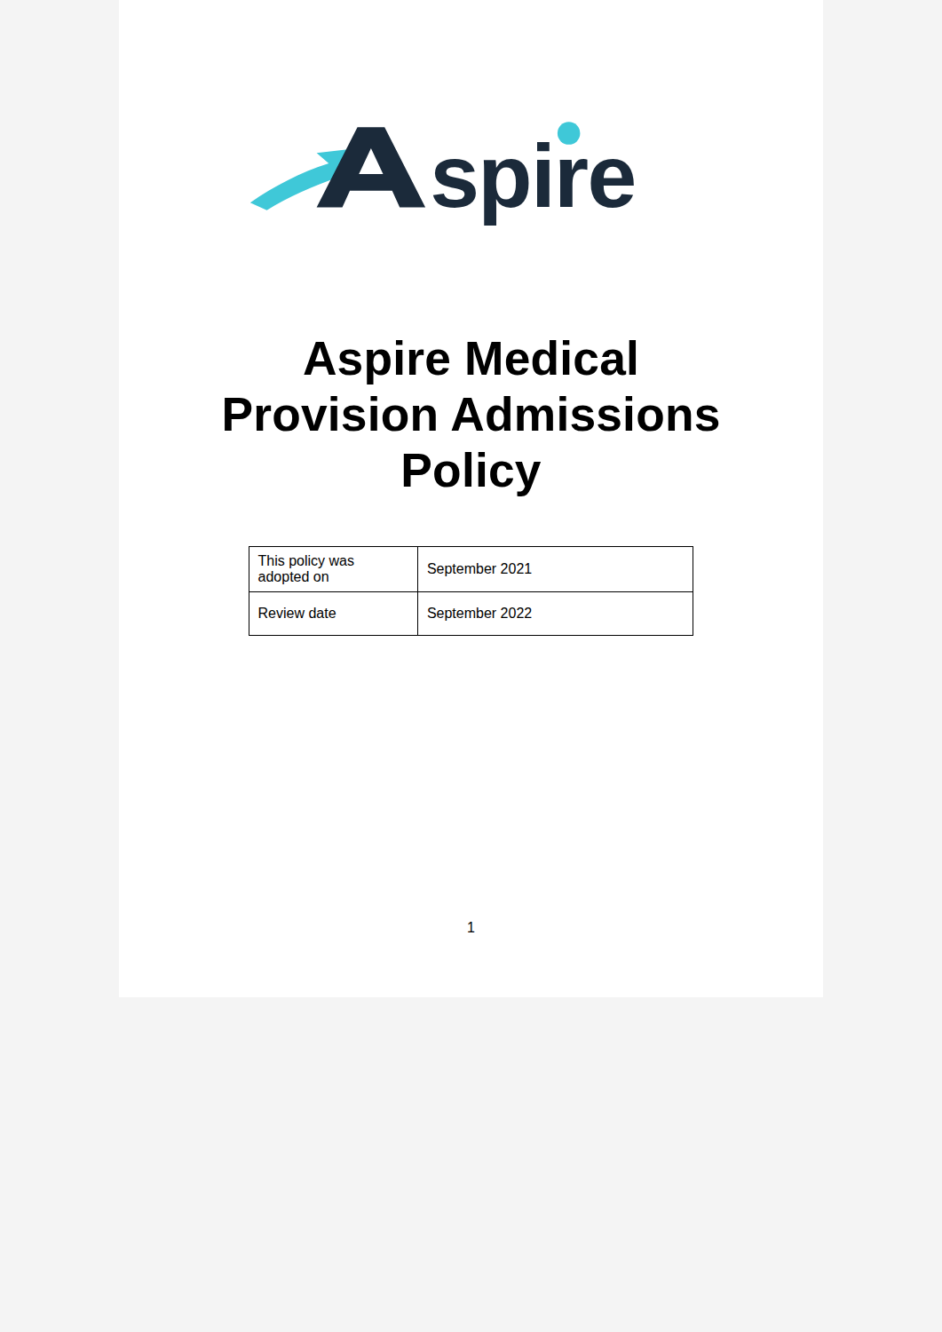Aspire spire
Aspire Medical
Provision Admissions
Policy
| This policy was adopted on | September 2021 |
| Review date | September 2022 |
1